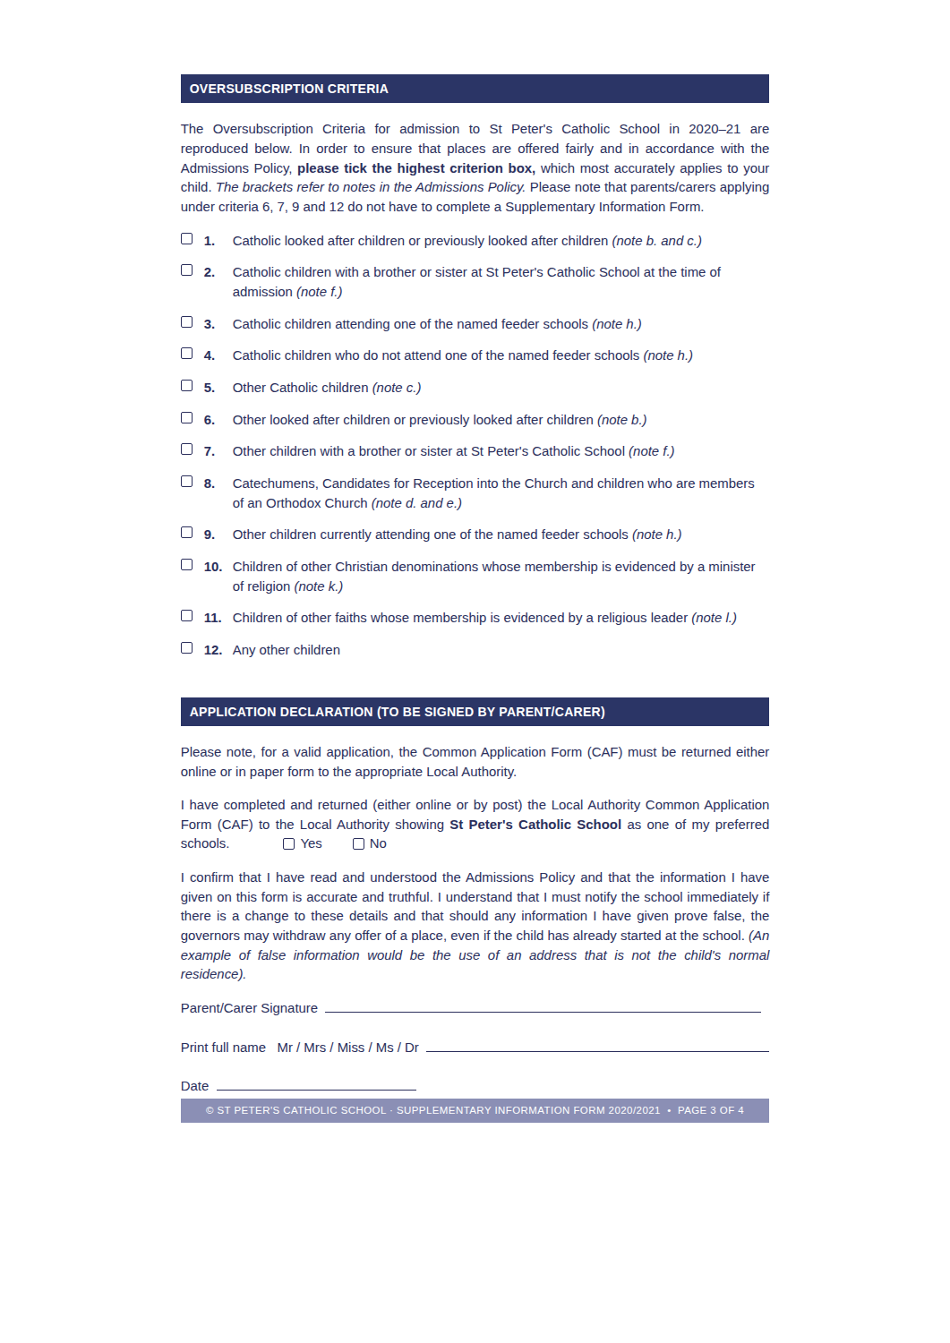OVERSUBSCRIPTION CRITERIA
The Oversubscription Criteria for admission to St Peter's Catholic School in 2020–21 are reproduced below. In order to ensure that places are offered fairly and in accordance with the Admissions Policy, please tick the highest criterion box, which most accurately applies to your child. The brackets refer to notes in the Admissions Policy. Please note that parents/carers applying under criteria 6, 7, 9 and 12 do not have to complete a Supplementary Information Form.
1. Catholic looked after children or previously looked after children (note b. and c.)
2. Catholic children with a brother or sister at St Peter's Catholic School at the time of admission (note f.)
3. Catholic children attending one of the named feeder schools (note h.)
4. Catholic children who do not attend one of the named feeder schools (note h.)
5. Other Catholic children (note c.)
6. Other looked after children or previously looked after children (note b.)
7. Other children with a brother or sister at St Peter's Catholic School (note f.)
8. Catechumens, Candidates for Reception into the Church and children who are members of an Orthodox Church (note d. and e.)
9. Other children currently attending one of the named feeder schools (note h.)
10. Children of other Christian denominations whose membership is evidenced by a minister of religion (note k.)
11. Children of other faiths whose membership is evidenced by a religious leader (note l.)
12. Any other children
APPLICATION DECLARATION (TO BE SIGNED BY PARENT/CARER)
Please note, for a valid application, the Common Application Form (CAF) must be returned either online or in paper form to the appropriate Local Authority.
I have completed and returned (either online or by post) the Local Authority Common Application Form (CAF) to the Local Authority showing St Peter's Catholic School as one of my preferred schools. Yes No
I confirm that I have read and understood the Admissions Policy and that the information I have given on this form is accurate and truthful. I understand that I must notify the school immediately if there is a change to these details and that should any information I have given prove false, the governors may withdraw any offer of a place, even if the child has already started at the school. (An example of false information would be the use of an address that is not the child's normal residence).
Parent/Carer Signature
Print full name Mr / Mrs / Miss / Ms / Dr
Date
© ST PETER'S CATHOLIC SCHOOL · SUPPLEMENTARY INFORMATION FORM 2020/2021 • PAGE 3 OF 4